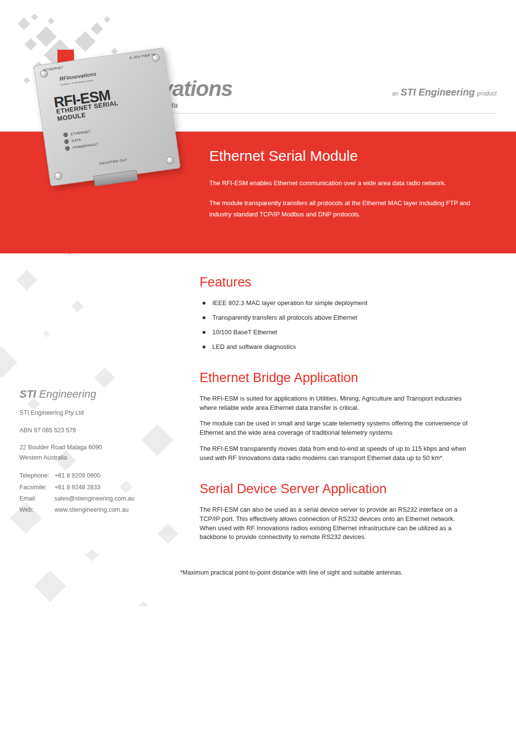RFInnovations
Leaders in Wireless Data
an STI Engineering product
Ethernet Serial Module
The RFI-ESM enables Ethernet communication over a wide area data radio network.
The module transparently transfers all protocols at the Ethernet MAC layer including FTP and industry standard TCP/IP Modbus and DNP protocols.
ETHERNET
9–30V PWR IN
RFInnovationsLeaders in Wireless Data
RFI-ESM
ETHERNET SERIAL
MODULE
ETHERNET
DATA
POWER/FAULT
DATA/PWR OUT
STI Engineering
STI Engineering Pty Ltd
ABN 97 065 523 579
22 Boulder Road Malaga 6090
Western Australia
| Telephone: | +61 8 9209 0900 |
| Facsimile: | +61 8 9248 2833 |
| Email: | sales@stiengineering.com.au |
| Web: | www.stiengineering.com.au |
Features
IEEE 802.3 MAC layer operation for simple deployment
Transparently transfers all protocols above Ethernet
10/100 BaseT Ethernet
LED and software diagnostics
Ethernet Bridge Application
The RFI-ESM is suited for applications in Utilities, Mining, Agriculture and Transport industries where reliable wide area Ethernet data transfer is critical.
The module can be used in small and large scale telemetry systems offering the convenience of Ethernet and the wide area coverage of traditional telemetry systems
The RFI-ESM transparently moves data from end-to-end at speeds of up to 115 kbps and when used with RF Innovations data radio modems can transport Ethernet data up to 50 km*.
Serial Device Server Application
The RFI-ESM can also be used as a serial device server to provide an RS232 interface on a TCP/IP port. This effectively allows connection of RS232 devices onto an Ethernet network. When used with RF Innovations radios existing Ethernet infrastructure can be utilized as a backbone to provide connectivity to remote RS232 devices.
*Maximum practical point-to-point distance with line of sight and suitable antennas.